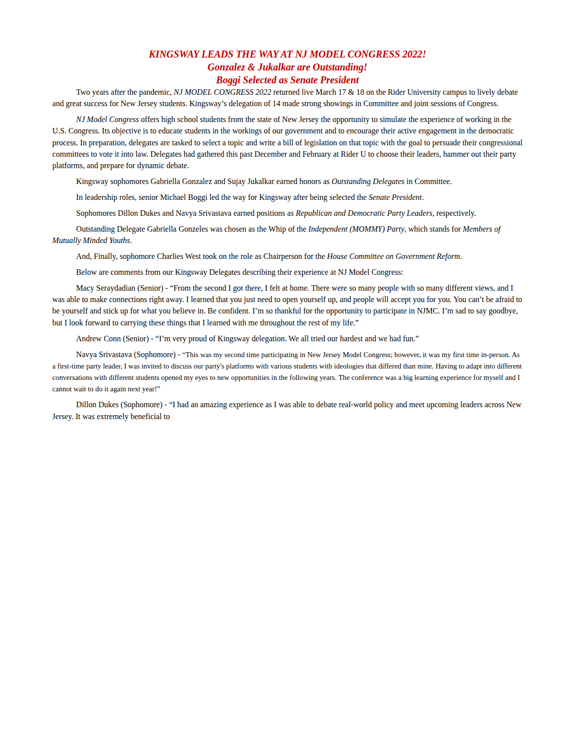KINGSWAY LEADS THE WAY AT NJ MODEL CONGRESS 2022! Gonzalez & Jukalkar are Outstanding! Boggi Selected as Senate President
Two years after the pandemic, NJ MODEL CONGRESS 2022 returned live March 17 & 18 on the Rider University campus to lively debate and great success for New Jersey students. Kingsway’s delegation of 14 made strong showings in Committee and joint sessions of Congress.
NJ Model Congress offers high school students from the state of New Jersey the opportunity to simulate the experience of working in the U.S. Congress. Its objective is to educate students in the workings of our government and to encourage their active engagement in the democratic process. In preparation, delegates are tasked to select a topic and write a bill of legislation on that topic with the goal to persuade their congressional committees to vote it into law. Delegates had gathered this past December and February at Rider U to choose their leaders, hammer out their party platforms, and prepare for dynamic debate.
Kingsway sophomores Gabriella Gonzalez and Sujay Jukalkar earned honors as Outstanding Delegates in Committee.
In leadership roles, senior Michael Boggi led the way for Kingsway after being selected the Senate President.
Sophomores Dillon Dukes and Navya Srivastava earned positions as Republican and Democratic Party Leaders, respectively.
Outstanding Delegate Gabriella Gonzeles was chosen as the Whip of the Independent (MOMMY) Party, which stands for Members of Mutually Minded Youths.
And, Finally, sophomore Charlies West took on the role as Chairperson for the House Committee on Government Reform.
Below are comments from our Kingsway Delegates describing their experience at NJ Model Congress:
Macy Seraydadian (Senior) - “From the second I got there, I felt at home. There were so many people with so many different views, and I was able to make connections right away. I learned that you just need to open yourself up, and people will accept you for you. You can’t be afraid to be yourself and stick up for what you believe in. Be confident. I’m so thankful for the opportunity to participate in NJMC. I’m sad to say goodbye, but I look forward to carrying these things that I learned with me throughout the rest of my life.”
Andrew Conn (Senior) - “I’m very proud of Kingsway delegation. We all tried our hardest and we had fun.”
Navya Srivastava (Sophomore) - “This was my second time participating in New Jersey Model Congress; however, it was my first time in-person. As a first-time party leader, I was invited to discuss our party's platforms with various students with ideologies that differed than mine. Having to adapt into different conversations with different students opened my eyes to new opportunities in the following years. The conference was a big learning experience for myself and I cannot wait to do it again next year!”
Dillon Dukes (Sophomore) - “I had an amazing experience as I was able to debate real-world policy and meet upcoming leaders across New Jersey. It was extremely beneficial to